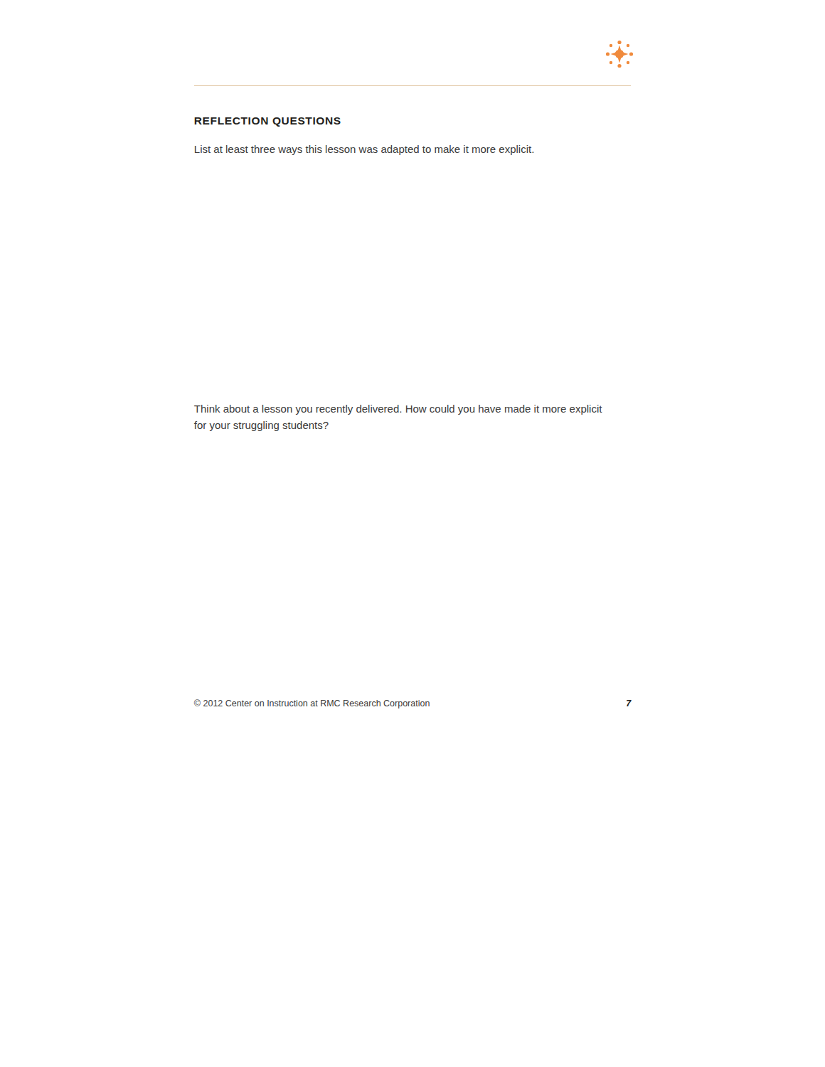Reflection Questions
List at least three ways this lesson was adapted to make it more explicit.
Think about a lesson you recently delivered. How could you have made it more explicit for your struggling students?
© 2012 Center on Instruction at RMC Research Corporation 7